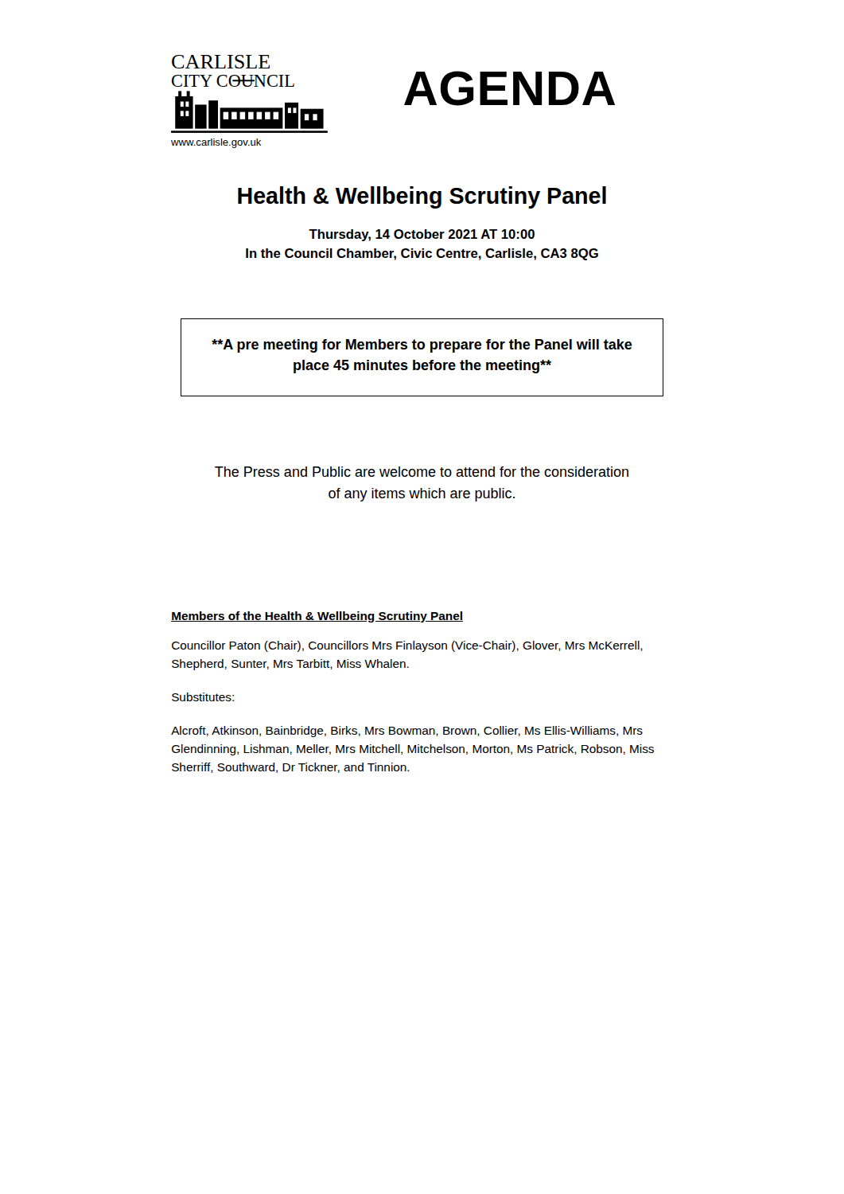CARLISLE CITY COUNCIL www.carlisle.gov.uk
AGENDA
Health & Wellbeing Scrutiny Panel
Thursday, 14 October 2021 AT 10:00
In the Council Chamber, Civic Centre, Carlisle, CA3 8QG
**A pre meeting for Members to prepare for the Panel will take place 45 minutes before the meeting**
The Press and Public are welcome to attend for the consideration of any items which are public.
Members of the Health & Wellbeing Scrutiny Panel
Councillor Paton (Chair), Councillors Mrs Finlayson (Vice-Chair), Glover, Mrs McKerrell, Shepherd, Sunter, Mrs Tarbitt, Miss Whalen.
Substitutes:
Alcroft, Atkinson, Bainbridge, Birks, Mrs Bowman, Brown, Collier, Ms Ellis-Williams, Mrs Glendinning, Lishman, Meller, Mrs Mitchell, Mitchelson, Morton, Ms Patrick, Robson, Miss Sherriff, Southward, Dr Tickner, and Tinnion.